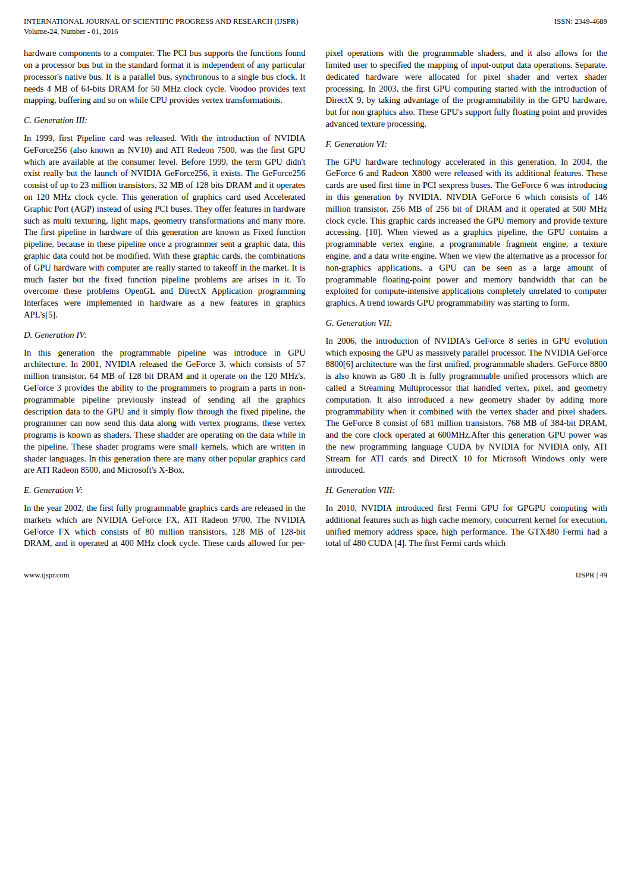INTERNATIONAL JOURNAL OF SCIENTIFIC PROGRESS AND RESEARCH (IJSPR)
Volume-24, Number - 01, 2016
ISSN: 2349-4689
hardware components to a computer. The PCI bus supports the functions found on a processor bus but in the standard format it is independent of any particular processor's native bus. It is a parallel bus, synchronous to a single bus clock. It needs 4 MB of 64-bits DRAM for 50 MHz clock cycle. Voodoo provides text mapping, buffering and so on while CPU provides vertex transformations.
C. Generation III:
In 1999, first Pipeline card was released. With the introduction of NVIDIA GeForce256 (also known as NV10) and ATI Redeon 7500, was the first GPU which are available at the consumer level. Before 1999, the term GPU didn't exist really but the launch of NVIDIA GeForce256, it exists. The GeForce256 consist of up to 23 million transistors, 32 MB of 128 bits DRAM and it operates on 120 MHz clock cycle. This generation of graphics card used Accelerated Graphic Port (AGP) instead of using PCI buses. They offer features in hardware such as multi texturing, light maps, geometry transformations and many more. The first pipeline in hardware of this generation are known as Fixed function pipeline, because in these pipeline once a programmer sent a graphic data, this graphic data could not be modified. With these graphic cards, the combinations of GPU hardware with computer are really started to takeoff in the market. It is much faster but the fixed function pipeline problems are arises in it. To overcome these problems OpenGL and DirectX Application programming Interfaces were implemented in hardware as a new features in graphics APL's[5].
D. Generation IV:
In this generation the programmable pipeline was introduce in GPU architecture. In 2001, NVIDIA released the GeForce 3, which consists of 57 million transistor, 64 MB of 128 bit DRAM and it operate on the 120 MHz's. GeForce 3 provides the ability to the programmers to program a parts in non-programmable pipeline previously instead of sending all the graphics description data to the GPU and it simply flow through the fixed pipeline, the programmer can now send this data along with vertex programs, these vertex programs is known as shaders. These shadder are operating on the data while in the pipeline. These shader programs were small kernels, which are written in shader languages. In this generation there are many other popular graphics card are ATI Radeon 8500, and Microsoft's X-Box.
E. Generation V:
In the year 2002, the first fully programmable graphics cards are released in the markets which are NVIDIA GeForce FX, ATI Radeon 9700. The NVIDIA GeForce FX which consists of 80 million transistors, 128 MB of 128-bit DRAM, and it operated at 400 MHz clock cycle. These cards allowed for per-pixel operations with the programmable shaders, and it also allows for the limited user to specified the mapping of input-output data operations. Separate, dedicated hardware were allocated for pixel shader and vertex shader processing. In 2003, the first GPU computing started with the introduction of DirectX 9, by taking advantage of the programmability in the GPU hardware, but for non graphics also. These GPU's support fully floating point and provides advanced texture processing.
F. Generation VI:
The GPU hardware technology accelerated in this generation. In 2004, the GeForce 6 and Radeon X800 were released with its additional features. These cards are used first time in PCI sexpress buses. The GeForce 6 was introducing in this generation by NVIDIA. NIVDIA GeForce 6 which consists of 146 million transistor, 256 MB of 256 bit of DRAM and it operated at 500 MHz clock cycle. This graphic cards increased the GPU memory and provide texture accessing. [10]. When viewed as a graphics pipeline, the GPU contains a programmable vertex engine, a programmable fragment engine, a texture engine, and a data write engine. When we view the alternative as a processor for non-graphics applications, a GPU can be seen as a large amount of programmable floating-point power and memory bandwidth that can be exploited for compute-intensive applications completely unrelated to computer graphics. A trend towards GPU programmability was starting to form.
G. Generation VII:
In 2006, the introduction of NVIDIA's GeForce 8 series in GPU evolution which exposing the GPU as massively parallel processor. The NVIDIA GeForce 8800[6] architecture was the first unified, programmable shaders. GeForce 8800 is also known as G80 .It is fully programmable unified processors which are called a Streaming Multiprocessor that handled vertex, pixel, and geometry computation. It also introduced a new geometry shader by adding more programmability when it combined with the vertex shader and pixel shaders. The GeForce 8 consist of 681 million transistors, 768 MB of 384-bit DRAM, and the core clock operated at 600MHz.After this generation GPU power was the new programming language CUDA by NVIDIA for NVIDIA only, ATI Stream for ATI cards and DirectX 10 for Microsoft Windows only were introduced.
H. Generation VIII:
In 2010, NVIDIA introduced first Fermi GPU for GPGPU computing with additional features such as high cache memory, concurrent kernel for execution, unified memory address space, high performance. The GTX480 Fermi had a total of 480 CUDA [4]. The first Fermi cards which
www.ijspr.com
IJSPR | 49